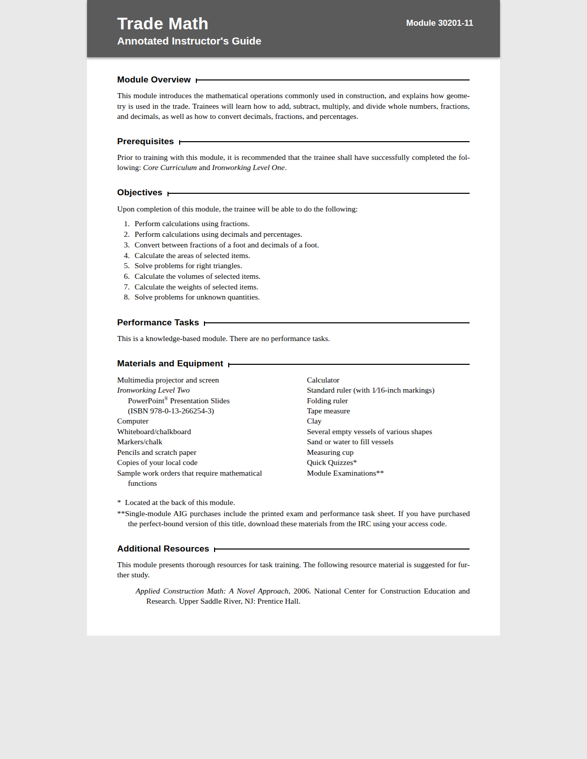Module 30201-11
Trade Math
Annotated Instructor's Guide
Module Overview
This module introduces the mathematical operations commonly used in construction, and explains how geometry is used in the trade. Trainees will learn how to add, subtract, multiply, and divide whole numbers, fractions, and decimals, as well as how to convert decimals, fractions, and percentages.
Prerequisites
Prior to training with this module, it is recommended that the trainee shall have successfully completed the following: Core Curriculum and Ironworking Level One.
Objectives
Upon completion of this module, the trainee will be able to do the following:
Perform calculations using fractions.
Perform calculations using decimals and percentages.
Convert between fractions of a foot and decimals of a foot.
Calculate the areas of selected items.
Solve problems for right triangles.
Calculate the volumes of selected items.
Calculate the weights of selected items.
Solve problems for unknown quantities.
Performance Tasks
This is a knowledge-based module. There are no performance tasks.
Materials and Equipment
Multimedia projector and screen
Ironworking Level Two
PowerPoint® Presentation Slides
(ISBN 978-0-13-266254-3)
Computer
Whiteboard/chalkboard
Markers/chalk
Pencils and scratch paper
Copies of your local code
Sample work orders that require mathematical
functions
Calculator
Standard ruler (with 1⁄16-inch markings)
Folding ruler
Tape measure
Clay
Several empty vessels of various shapes
Sand or water to fill vessels
Measuring cup
Quick Quizzes*
Module Examinations**
* Located at the back of this module.
**Single-module AIG purchases include the printed exam and performance task sheet. If you have purchased the perfect-bound version of this title, download these materials from the IRC using your access code.
Additional Resources
This module presents thorough resources for task training. The following resource material is suggested for further study.
Applied Construction Math: A Novel Approach, 2006. National Center for Construction Education and Research. Upper Saddle River, NJ: Prentice Hall.